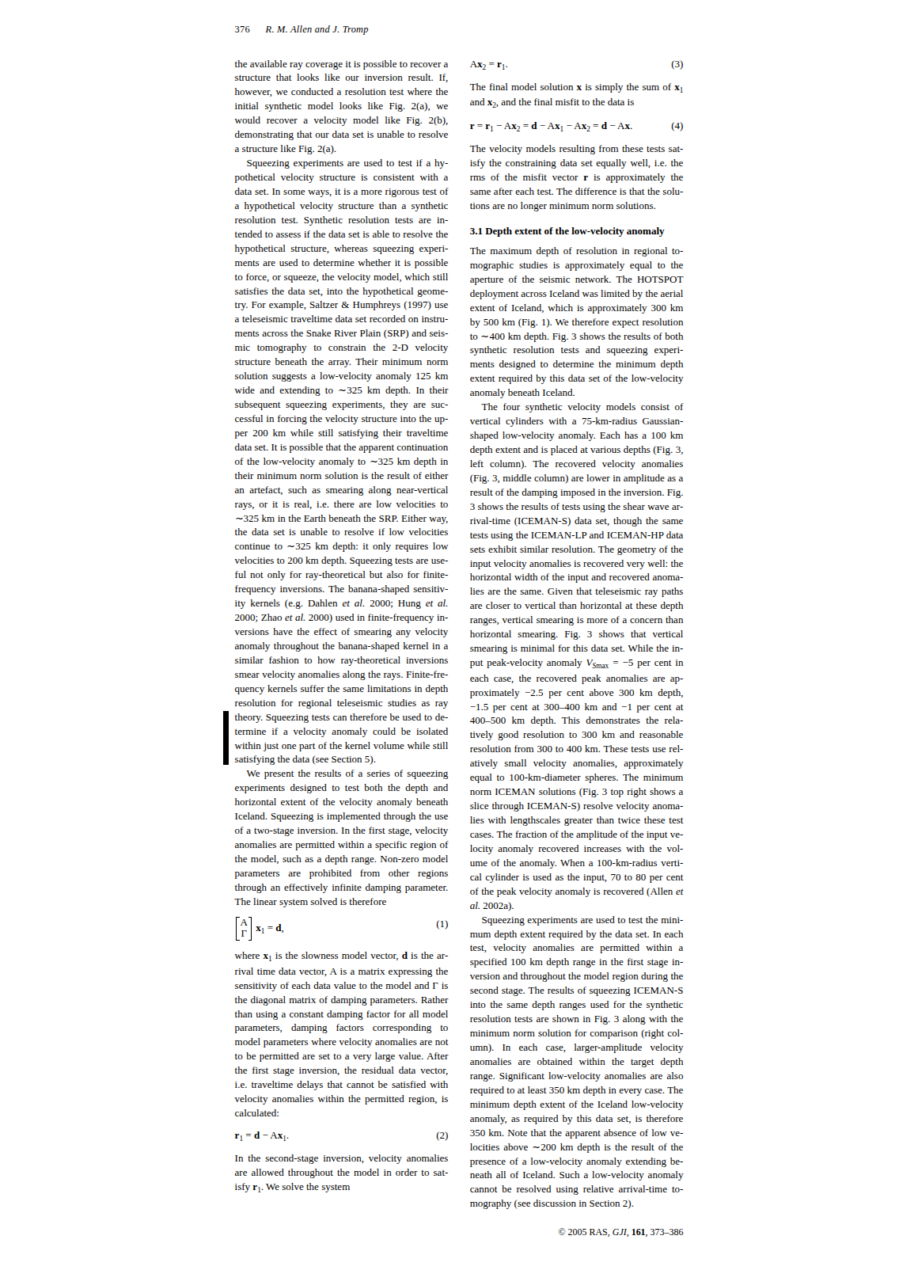376 R. M. Allen and J. Tromp
the available ray coverage it is possible to recover a structure that looks like our inversion result. If, however, we conducted a resolution test where the initial synthetic model looks like Fig. 2(a), we would recover a velocity model like Fig. 2(b), demonstrating that our data set is unable to resolve a structure like Fig. 2(a).
Squeezing experiments are used to test if a hypothetical velocity structure is consistent with a data set. In some ways, it is a more rigorous test of a hypothetical velocity structure than a synthetic resolution test. Synthetic resolution tests are intended to assess if the data set is able to resolve the hypothetical structure, whereas squeezing experiments are used to determine whether it is possible to force, or squeeze, the velocity model, which still satisfies the data set, into the hypothetical geometry. For example, Saltzer & Humphreys (1997) use a teleseismic traveltime data set recorded on instruments across the Snake River Plain (SRP) and seismic tomography to constrain the 2-D velocity structure beneath the array. Their minimum norm solution suggests a low-velocity anomaly 125 km wide and extending to ∼325 km depth. In their subsequent squeezing experiments, they are successful in forcing the velocity structure into the upper 200 km while still satisfying their traveltime data set. It is possible that the apparent continuation of the low-velocity anomaly to ∼325 km depth in their minimum norm solution is the result of either an artefact, such as smearing along near-vertical rays, or it is real, i.e. there are low velocities to ∼325 km in the Earth beneath the SRP. Either way, the data set is unable to resolve if low velocities continue to ∼325 km depth: it only requires low velocities to 200 km depth. Squeezing tests are useful not only for ray-theoretical but also for finite-frequency inversions. The banana-shaped sensitivity kernels (e.g. Dahlen et al. 2000; Hung et al. 2000; Zhao et al. 2000) used in finite-frequency inversions have the effect of smearing any velocity anomaly throughout the banana-shaped kernel in a similar fashion to how ray-theoretical inversions smear velocity anomalies along the rays. Finite-frequency kernels suffer the same limitations in depth resolution for regional teleseismic studies as ray theory. Squeezing tests can therefore be used to determine if a velocity anomaly could be isolated within just one part of the kernel volume while still satisfying the data (see Section 5).
We present the results of a series of squeezing experiments designed to test both the depth and horizontal extent of the velocity anomaly beneath Iceland. Squeezing is implemented through the use of a two-stage inversion. In the first stage, velocity anomalies are permitted within a specific region of the model, such as a depth range. Non-zero model parameters are prohibited from other regions through an effectively infinite damping parameter. The linear system solved is therefore
AΓ x 1 = d, (1)
where x 1 is the slowness model vector, d is the arrival time data vector, A is a matrix expressing the sensitivity of each data value to the model and Γ is the diagonal matrix of damping parameters. Rather than using a constant damping factor for all model parameters, damping factors corresponding to model parameters where velocity anomalies are not to be permitted are set to a very large value. After the first stage inversion, the residual data vector, i.e. traveltime delays that cannot be satisfied with velocity anomalies within the permitted region, is calculated:
r 1 = d − Ax 1. (2)
In the second-stage inversion, velocity anomalies are allowed throughout the model in order to satisfy r 1. We solve the system
Ax 2 = r 1. (3)
The final model solution x is simply the sum of x 1 and x 2, and the final misfit to the data is
r = r 1 − Ax 2 = d − Ax 1 − Ax 2 = d − Ax. (4)
The velocity models resulting from these tests satisfy the constraining data set equally well, i.e. the rms of the misfit vector r is approximately the same after each test. The difference is that the solutions are no longer minimum norm solutions.
3.1 Depth extent of the low-velocity anomaly
The maximum depth of resolution in regional tomographic studies is approximately equal to the aperture of the seismic network. The HOTSPOT deployment across Iceland was limited by the aerial extent of Iceland, which is approximately 300 km by 500 km (Fig. 1). We therefore expect resolution to ∼400 km depth. Fig. 3 shows the results of both synthetic resolution tests and squeezing experiments designed to determine the minimum depth extent required by this data set of the low-velocity anomaly beneath Iceland.
The four synthetic velocity models consist of vertical cylinders with a 75-km-radius Gaussian-shaped low-velocity anomaly. Each has a 100 km depth extent and is placed at various depths (Fig. 3, left column). The recovered velocity anomalies (Fig. 3, middle column) are lower in amplitude as a result of the damping imposed in the inversion. Fig. 3 shows the results of tests using the shear wave arrival-time (ICEMAN-S) data set, though the same tests using the ICEMAN-LP and ICEMAN-HP data sets exhibit similar resolution. The geometry of the input velocity anomalies is recovered very well: the horizontal width of the input and recovered anomalies are the same. Given that teleseismic ray paths are closer to vertical than horizontal at these depth ranges, vertical smearing is more of a concern than horizontal smearing. Fig. 3 shows that vertical smearing is minimal for this data set. While the input peak-velocity anomaly VSmax = −5 per cent in each case, the recovered peak anomalies are approximately −2.5 per cent above 300 km depth, −1.5 per cent at 300–400 km and −1 per cent at 400–500 km depth. This demonstrates the relatively good resolution to 300 km and reasonable resolution from 300 to 400 km. These tests use relatively small velocity anomalies, approximately equal to 100-km-diameter spheres. The minimum norm ICEMAN solutions (Fig. 3 top right shows a slice through ICEMAN-S) resolve velocity anomalies with lengthscales greater than twice these test cases. The fraction of the amplitude of the input velocity anomaly recovered increases with the volume of the anomaly. When a 100-km-radius vertical cylinder is used as the input, 70 to 80 per cent of the peak velocity anomaly is recovered (Allen et al. 2002a).
Squeezing experiments are used to test the minimum depth extent required by the data set. In each test, velocity anomalies are permitted within a specified 100 km depth range in the first stage inversion and throughout the model region during the second stage. The results of squeezing ICEMAN-S into the same depth ranges used for the synthetic resolution tests are shown in Fig. 3 along with the minimum norm solution for comparison (right column). In each case, larger-amplitude velocity anomalies are obtained within the target depth range. Significant low-velocity anomalies are also required to at least 350 km depth in every case. The minimum depth extent of the Iceland low-velocity anomaly, as required by this data set, is therefore 350 km. Note that the apparent absence of low velocities above ∼200 km depth is the result of the presence of a low-velocity anomaly extending beneath all of Iceland. Such a low-velocity anomaly cannot be resolved using relative arrival-time tomography (see discussion in Section 2).
© 2005 RAS, GJI, 161, 373–386